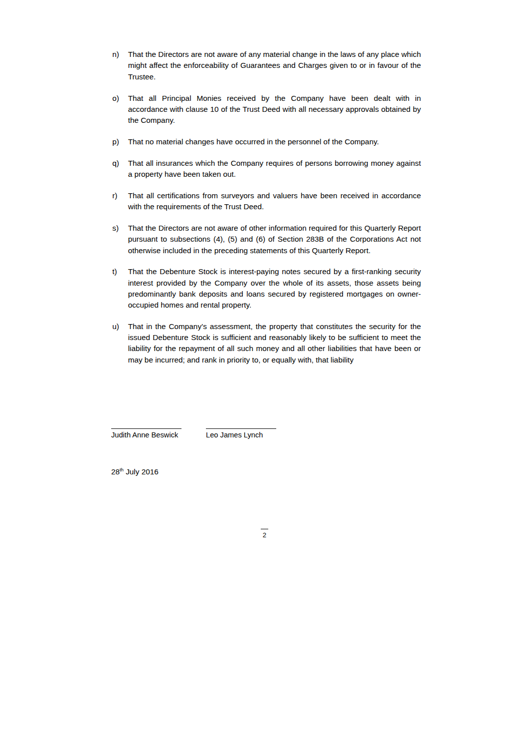n) That the Directors are not aware of any material change in the laws of any place which might affect the enforceability of Guarantees and Charges given to or in favour of the Trustee.
o) That all Principal Monies received by the Company have been dealt with in accordance with clause 10 of the Trust Deed with all necessary approvals obtained by the Company.
p) That no material changes have occurred in the personnel of the Company.
q) That all insurances which the Company requires of persons borrowing money against a property have been taken out.
r) That all certifications from surveyors and valuers have been received in accordance with the requirements of the Trust Deed.
s) That the Directors are not aware of other information required for this Quarterly Report pursuant to subsections (4), (5) and (6) of Section 283B of the Corporations Act not otherwise included in the preceding statements of this Quarterly Report.
t) That the Debenture Stock is interest-paying notes secured by a first-ranking security interest provided by the Company over the whole of its assets, those assets being predominantly bank deposits and loans secured by registered mortgages on owner-occupied homes and rental property.
u) That in the Company’s assessment, the property that constitutes the security for the issued Debenture Stock is sufficient and reasonably likely to be sufficient to meet the liability for the repayment of all such money and all other liabilities that have been or may be incurred; and rank in priority to, or equally with, that liability
Judith Anne Beswick
Leo James Lynch
28th July 2016
2